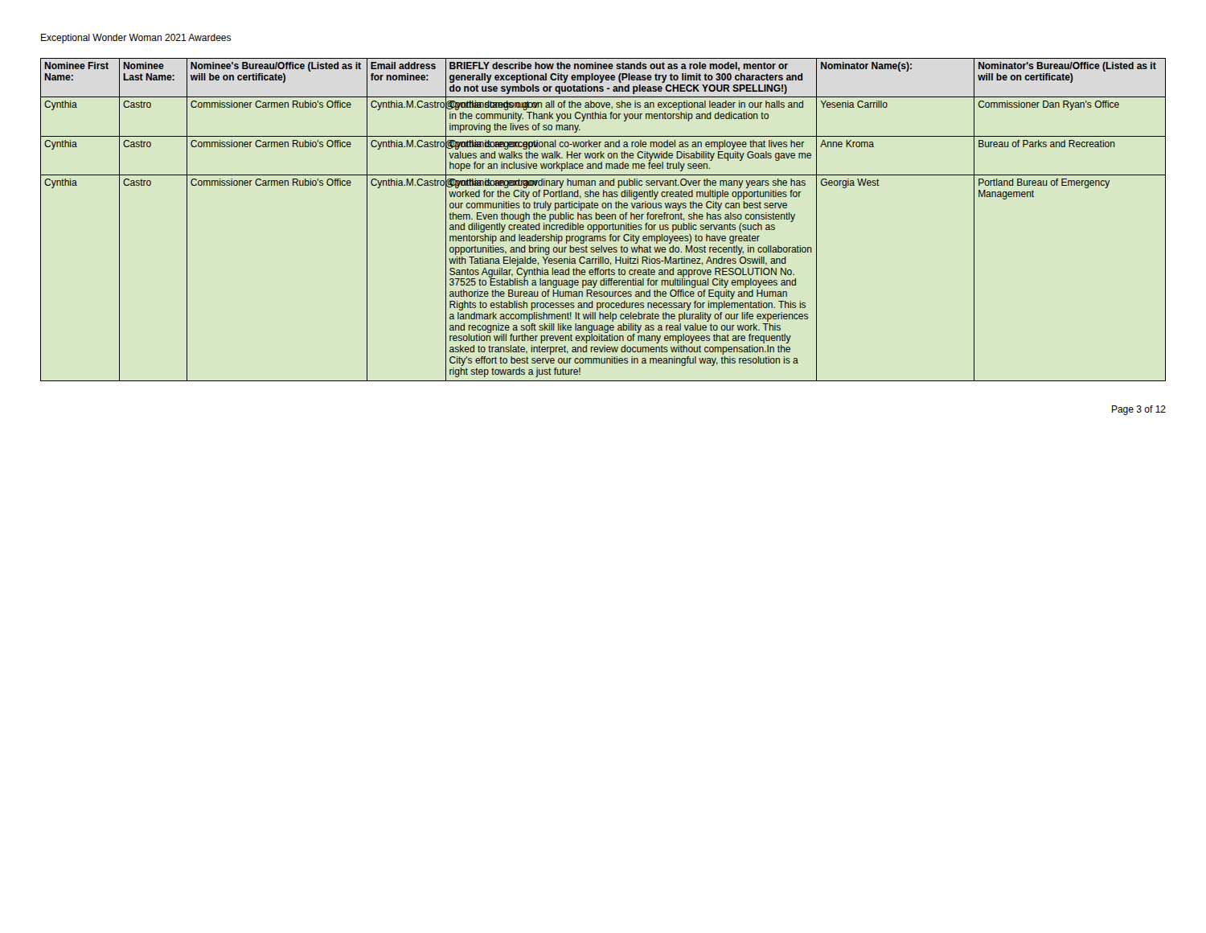Exceptional Wonder Woman 2021 Awardees
| Nominee First Name: | Nominee Last Name: | Nominee's Bureau/Office (Listed as it will be on certificate) | Email address for nominee: | BRIEFLY describe how the nominee stands out as a role model, mentor or generally exceptional City employee (Please try to limit to 300 characters and do not use symbols or quotations - and please CHECK YOUR SPELLING!) | Nominator Name(s): | Nominator's Bureau/Office (Listed as it will be on certificate) |
| --- | --- | --- | --- | --- | --- | --- |
| Cynthia | Castro | Commissioner Carmen Rubio's Office | Cynthia.M.Castro@portlandoregon.gov | Cynthia stands out on all of the above, she is an exceptional leader in our halls and in the community. Thank you Cynthia for your mentorship and dedication to improving the lives of so many. | Yesenia Carrillo | Commissioner Dan Ryan's Office |
| Cynthia | Castro | Commissioner Carmen Rubio's Office | Cynthia.M.Castro@portlandoregon.gov | Cynthia is an exceptional co-worker and a role model as an employee that lives her values and walks the walk. Her work on the Citywide Disability Equity Goals gave me hope for an inclusive workplace and made me feel truly seen. | Anne Kroma | Bureau of Parks and Recreation |
| Cynthia | Castro | Commissioner Carmen Rubio's Office | Cynthia.M.Castro@portlandoregon.gov | Cynthia is an extraordinary human and public servant.Over the many years she has worked for the City of Portland, she has diligently created multiple opportunities for our communities to truly participate on the various ways the City can best serve them. Even though the public has been of her forefront, she has also consistently and diligently created incredible opportunities for us public servants (such as mentorship and leadership programs for City employees) to have greater opportunities, and bring our best selves to what we do. Most recently, in collaboration with Tatiana Elejalde, Yesenia Carrillo, Huitzi Rios-Martinez, Andres Oswill, and Santos Aguilar, Cynthia lead the efforts to create and approve RESOLUTION No. 37525 to Establish a language pay differential for multilingual City employees and authorize the Bureau of Human Resources and the Office of Equity and Human Rights to establish processes and procedures necessary for implementation. This is a landmark accomplishment! It will help celebrate the plurality of our life experiences and recognize a soft skill like language ability as a real value to our work. This resolution will further prevent exploitation of many employees that are frequently asked to translate, interpret, and review documents without compensation.In the City's effort to best serve our communities in a meaningful way, this resolution is a right step towards a just future! | Georgia West | Portland Bureau of Emergency Management |
Page 3 of 12